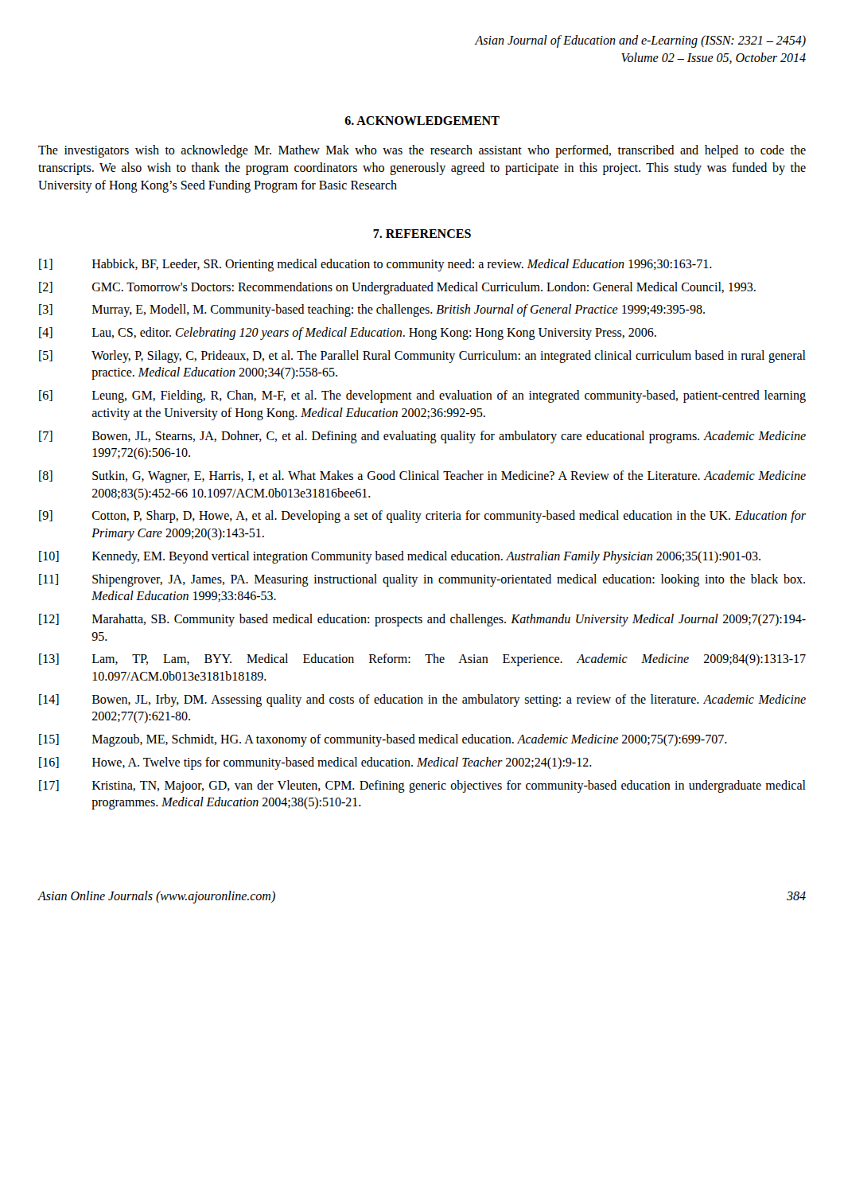Asian Journal of Education and e-Learning (ISSN: 2321 – 2454)
Volume 02 – Issue 05, October 2014
6. ACKNOWLEDGEMENT
The investigators wish to acknowledge Mr. Mathew Mak who was the research assistant who performed, transcribed and helped to code the transcripts. We also wish to thank the program coordinators who generously agreed to participate in this project. This study was funded by the University of Hong Kong’s Seed Funding Program for Basic Research
7. REFERENCES
Habbick, BF, Leeder, SR. Orienting medical education to community need: a review. Medical Education 1996;30:163-71.
GMC. Tomorrow's Doctors: Recommendations on Undergraduated Medical Curriculum. London: General Medical Council, 1993.
Murray, E, Modell, M. Community-based teaching: the challenges. British Journal of General Practice 1999;49:395-98.
Lau, CS, editor. Celebrating 120 years of Medical Education. Hong Kong: Hong Kong University Press, 2006.
Worley, P, Silagy, C, Prideaux, D, et al. The Parallel Rural Community Curriculum: an integrated clinical curriculum based in rural general practice. Medical Education 2000;34(7):558-65.
Leung, GM, Fielding, R, Chan, M-F, et al. The development and evaluation of an integrated community-based, patient-centred learning activity at the University of Hong Kong. Medical Education 2002;36:992-95.
Bowen, JL, Stearns, JA, Dohner, C, et al. Defining and evaluating quality for ambulatory care educational programs. Academic Medicine 1997;72(6):506-10.
Sutkin, G, Wagner, E, Harris, I, et al. What Makes a Good Clinical Teacher in Medicine? A Review of the Literature. Academic Medicine 2008;83(5):452-66 10.1097/ACM.0b013e31816bee61.
Cotton, P, Sharp, D, Howe, A, et al. Developing a set of quality criteria for community-based medical education in the UK. Education for Primary Care 2009;20(3):143-51.
Kennedy, EM. Beyond vertical integration Community based medical education. Australian Family Physician 2006;35(11):901-03.
Shipengrover, JA, James, PA. Measuring instructional quality in community-orientated medical education: looking into the black box. Medical Education 1999;33:846-53.
Marahatta, SB. Community based medical education: prospects and challenges. Kathmandu University Medical Journal 2009;7(27):194-95.
Lam, TP, Lam, BYY. Medical Education Reform: The Asian Experience. Academic Medicine 2009;84(9):1313-17 10.097/ACM.0b013e3181b18189.
Bowen, JL, Irby, DM. Assessing quality and costs of education in the ambulatory setting: a review of the literature. Academic Medicine 2002;77(7):621-80.
Magzoub, ME, Schmidt, HG. A taxonomy of community-based medical education. Academic Medicine 2000;75(7):699-707.
Howe, A. Twelve tips for community-based medical education. Medical Teacher 2002;24(1):9-12.
Kristina, TN, Majoor, GD, van der Vleuten, CPM. Defining generic objectives for community-based education in undergraduate medical programmes. Medical Education 2004;38(5):510-21.
Asian Online Journals (www.ajouronline.com) 384